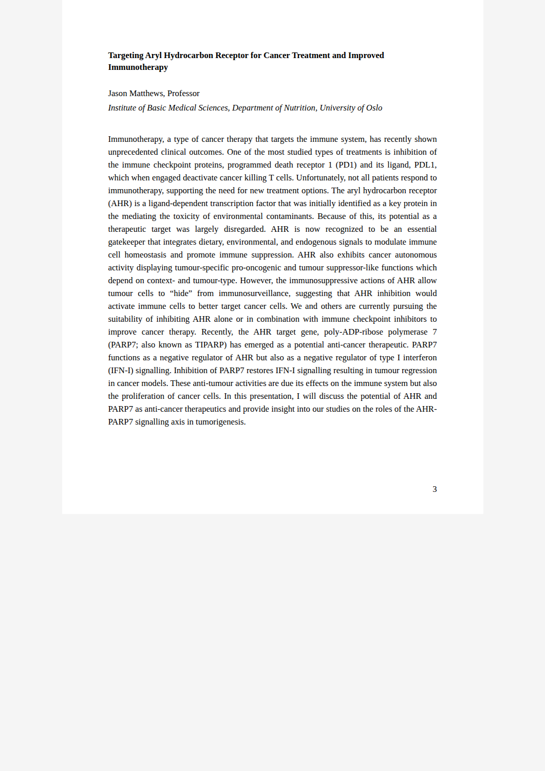Targeting Aryl Hydrocarbon Receptor for Cancer Treatment and Improved Immunotherapy
Jason Matthews, Professor
Institute of Basic Medical Sciences, Department of Nutrition, University of Oslo
Immunotherapy, a type of cancer therapy that targets the immune system, has recently shown unprecedented clinical outcomes. One of the most studied types of treatments is inhibition of the immune checkpoint proteins, programmed death receptor 1 (PD1) and its ligand, PDL1, which when engaged deactivate cancer killing T cells. Unfortunately, not all patients respond to immunotherapy, supporting the need for new treatment options. The aryl hydrocarbon receptor (AHR) is a ligand-dependent transcription factor that was initially identified as a key protein in the mediating the toxicity of environmental contaminants. Because of this, its potential as a therapeutic target was largely disregarded. AHR is now recognized to be an essential gatekeeper that integrates dietary, environmental, and endogenous signals to modulate immune cell homeostasis and promote immune suppression. AHR also exhibits cancer autonomous activity displaying tumour-specific pro-oncogenic and tumour suppressor-like functions which depend on context- and tumour-type. However, the immunosuppressive actions of AHR allow tumour cells to “hide” from immunosurveillance, suggesting that AHR inhibition would activate immune cells to better target cancer cells. We and others are currently pursuing the suitability of inhibiting AHR alone or in combination with immune checkpoint inhibitors to improve cancer therapy. Recently, the AHR target gene, poly-ADP-ribose polymerase 7 (PARP7; also known as TIPARP) has emerged as a potential anti-cancer therapeutic. PARP7 functions as a negative regulator of AHR but also as a negative regulator of type I interferon (IFN-I) signalling. Inhibition of PARP7 restores IFN-I signalling resulting in tumour regression in cancer models. These anti-tumour activities are due its effects on the immune system but also the proliferation of cancer cells. In this presentation, I will discuss the potential of AHR and PARP7 as anti-cancer therapeutics and provide insight into our studies on the roles of the AHR-PARP7 signalling axis in tumorigenesis.
3